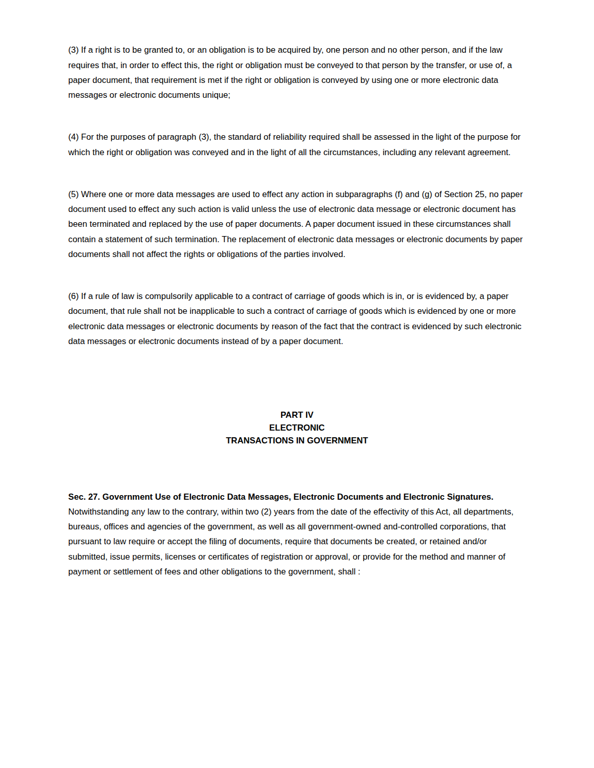(3) If a right is to be granted to, or an obligation is to be acquired by, one person and no other person, and if the law requires that, in order to effect this, the right or obligation must be conveyed to that person by the transfer, or use of, a paper document, that requirement is met if the right or obligation is conveyed by using one or more electronic data messages or electronic documents unique;
(4) For the purposes of paragraph (3), the standard of reliability required shall be assessed in the light of the purpose for which the right or obligation was conveyed and in the light of all the circumstances, including any relevant agreement.
(5) Where one or more data messages are used to effect any action in subparagraphs (f) and (g) of Section 25, no paper document used to effect any such action is valid unless the use of electronic data message or electronic document has been terminated and replaced by the use of paper documents. A paper document issued in these circumstances shall contain a statement of such termination. The replacement of electronic data messages or electronic documents by paper documents shall not affect the rights or obligations of the parties involved.
(6) If a rule of law is compulsorily applicable to a contract of carriage of goods which is in, or is evidenced by, a paper document, that rule shall not be inapplicable to such a contract of carriage of goods which is evidenced by one or more electronic data messages or electronic documents by reason of the fact that the contract is evidenced by such electronic data messages or electronic documents instead of by a paper document.
PART IV
ELECTRONIC
TRANSACTIONS IN GOVERNMENT
Sec. 27. Government Use of Electronic Data Messages, Electronic Documents and Electronic Signatures. Notwithstanding any law to the contrary, within two (2) years from the date of the effectivity of this Act, all departments, bureaus, offices and agencies of the government, as well as all government-owned and-controlled corporations, that pursuant to law require or accept the filing of documents, require that documents be created, or retained and/or submitted, issue permits, licenses or certificates of registration or approval, or provide for the method and manner of payment or settlement of fees and other obligations to the government, shall :